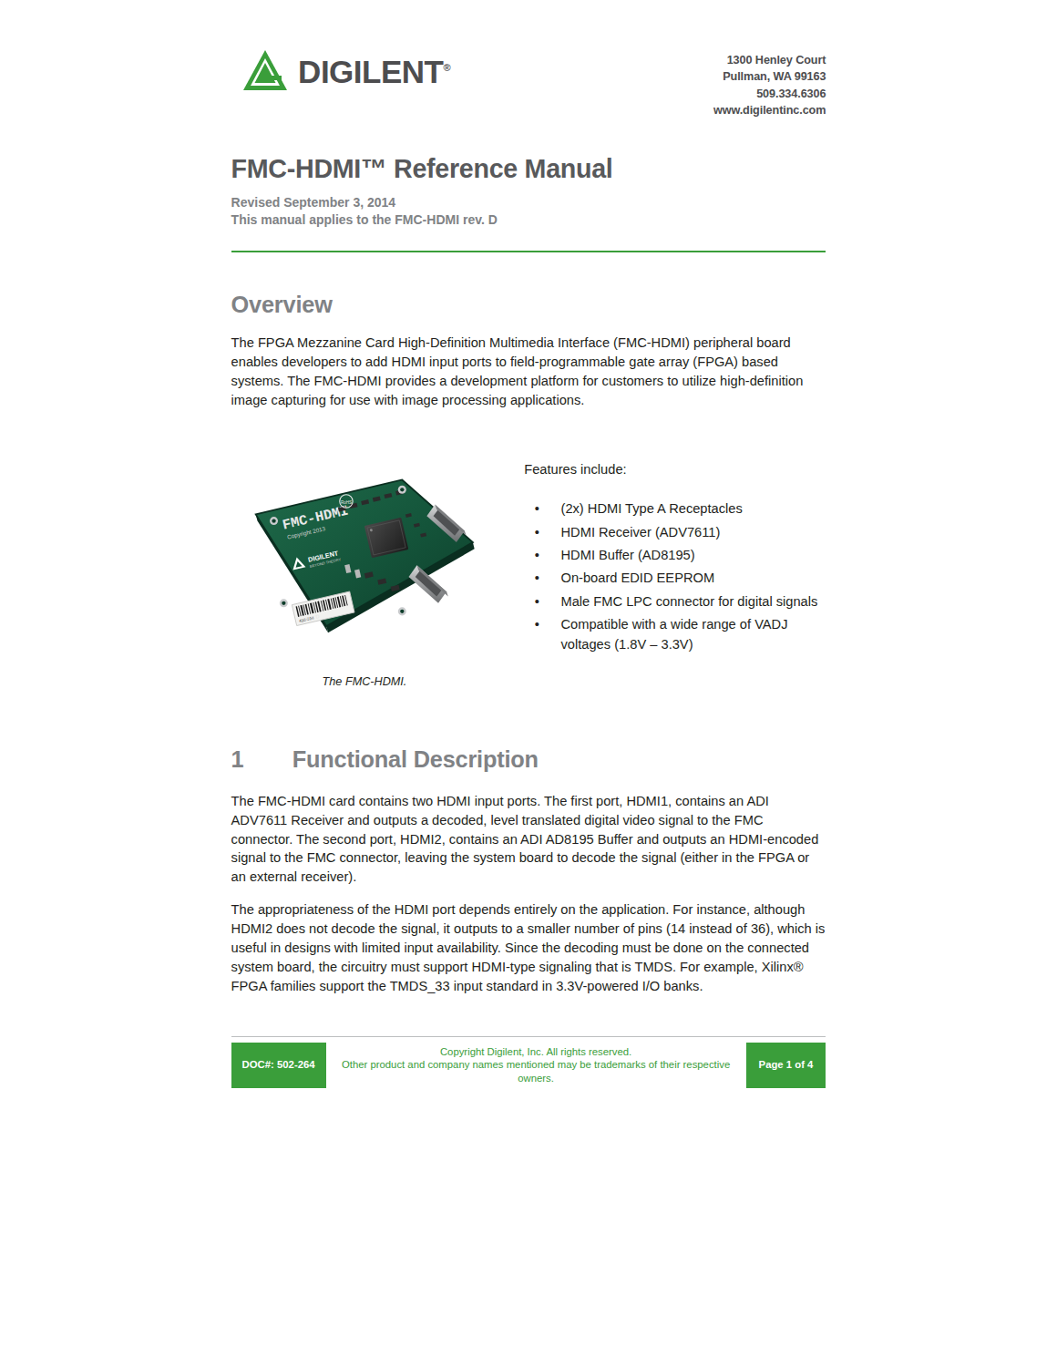DIGILENT®
1300 Henley Court
Pullman, WA 99163
509.334.6306
www.digilentinc.com
FMC-HDMI™ Reference Manual
Revised September 3, 2014
This manual applies to the FMC-HDMI rev. D
Overview
The FPGA Mezzanine Card High-Definition Multimedia Interface (FMC-HDMI) peripheral board enables developers to add HDMI input ports to field-programmable gate array (FPGA) based systems. The FMC-HDMI provides a development platform for customers to utilize high-definition image capturing for use with image processing applications.
FMC-HDMI Copyright 2013 DIGILENT BEYOND THEORY 410-264 REV D RoHS
The FMC-HDMI.
Features include:
(2x) HDMI Type A Receptacles
HDMI Receiver (ADV7611)
HDMI Buffer (AD8195)
On-board EDID EEPROM
Male FMC LPC connector for digital signals
Compatible with a wide range of VADJ voltages (1.8V – 3.3V)
1 Functional Description
The FMC-HDMI card contains two HDMI input ports. The first port, HDMI1, contains an ADI ADV7611 Receiver and outputs a decoded, level translated digital video signal to the FMC connector. The second port, HDMI2, contains an ADI AD8195 Buffer and outputs an HDMI-encoded signal to the FMC connector, leaving the system board to decode the signal (either in the FPGA or an external receiver).
The appropriateness of the HDMI port depends entirely on the application. For instance, although HDMI2 does not decode the signal, it outputs to a smaller number of pins (14 instead of 36), which is useful in designs with limited input availability. Since the decoding must be done on the connected system board, the circuitry must support HDMI-type signaling that is TMDS. For example, Xilinx® FPGA families support the TMDS_33 input standard in 3.3V-powered I/O banks.
DOC#: 502-264
Copyright Digilent, Inc. All rights reserved. Other product and company names mentioned may be trademarks of their respective owners.
Page 1 of 4